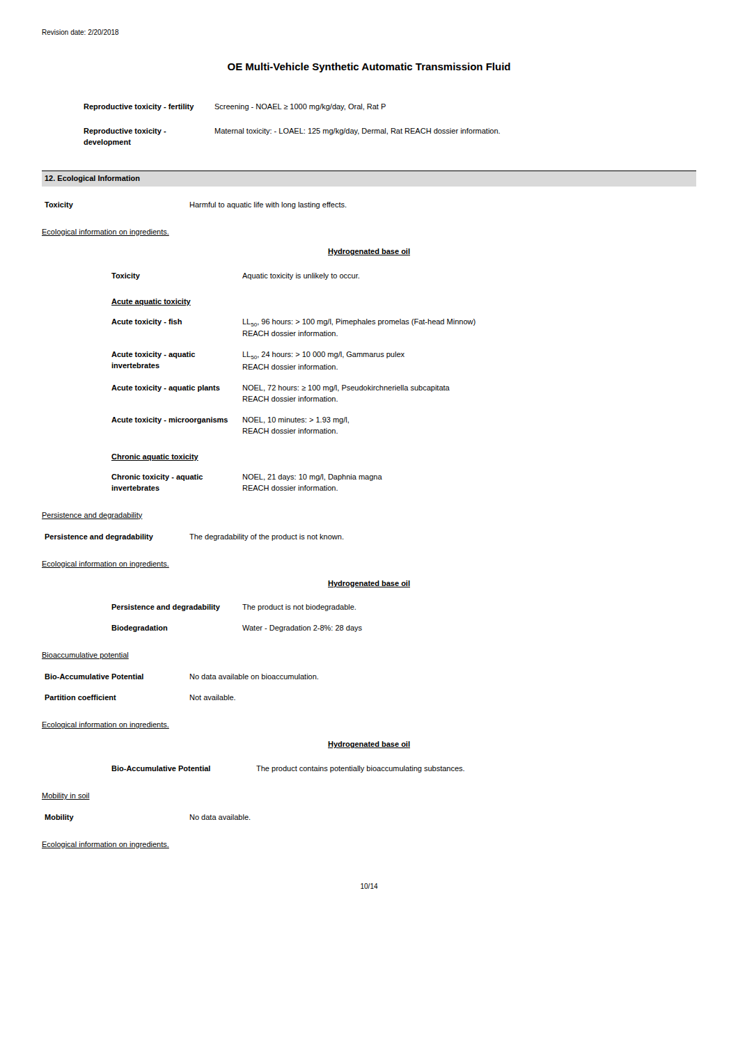Revision date: 2/20/2018
OE Multi-Vehicle Synthetic Automatic Transmission Fluid
| Reproductive toxicity - fertility | Screening - NOAEL ≥ 1000 mg/kg/day, Oral, Rat P |
| Reproductive toxicity - development | Maternal toxicity: - LOAEL: 125 mg/kg/day, Dermal, Rat REACH dossier information. |
12. Ecological Information
| Toxicity | Harmful to aquatic life with long lasting effects. |
Ecological information on ingredients.
Hydrogenated base oil
| Toxicity | Aquatic toxicity is unlikely to occur. |
Acute aquatic toxicity
| Acute toxicity - fish | LL 50 , 96 hours: > 100 mg/l, Pimephales promelas (Fat-head Minnow) REACH dossier information. |
| Acute toxicity - aquatic invertebrates | LL 50 , 24 hours: > 10 000 mg/l, Gammarus pulex REACH dossier information. |
| Acute toxicity - aquatic plants | NOEL, 72 hours: ≥ 100 mg/l, Pseudokirchneriella subcapitata REACH dossier information. |
| Acute toxicity - microorganisms | NOEL, 10 minutes: > 1.93 mg/l, REACH dossier information. |
Chronic aquatic toxicity
| Chronic toxicity - aquatic invertebrates | NOEL, 21 days: 10 mg/l, Daphnia magna REACH dossier information. |
Persistence and degradability
| Persistence and degradability | The degradability of the product is not known. |
Ecological information on ingredients.
Hydrogenated base oil
| Persistence and degradability | The product is not biodegradable. |
| Biodegradation | Water - Degradation 2-8%: 28 days |
Bioaccumulative potential
| Bio-Accumulative Potential | No data available on bioaccumulation. |
| Partition coefficient | Not available. |
Ecological information on ingredients.
Hydrogenated base oil
| Bio-Accumulative Potential | The product contains potentially bioaccumulating substances. |
Mobility in soil
| Mobility | No data available. |
Ecological information on ingredients.
10/14